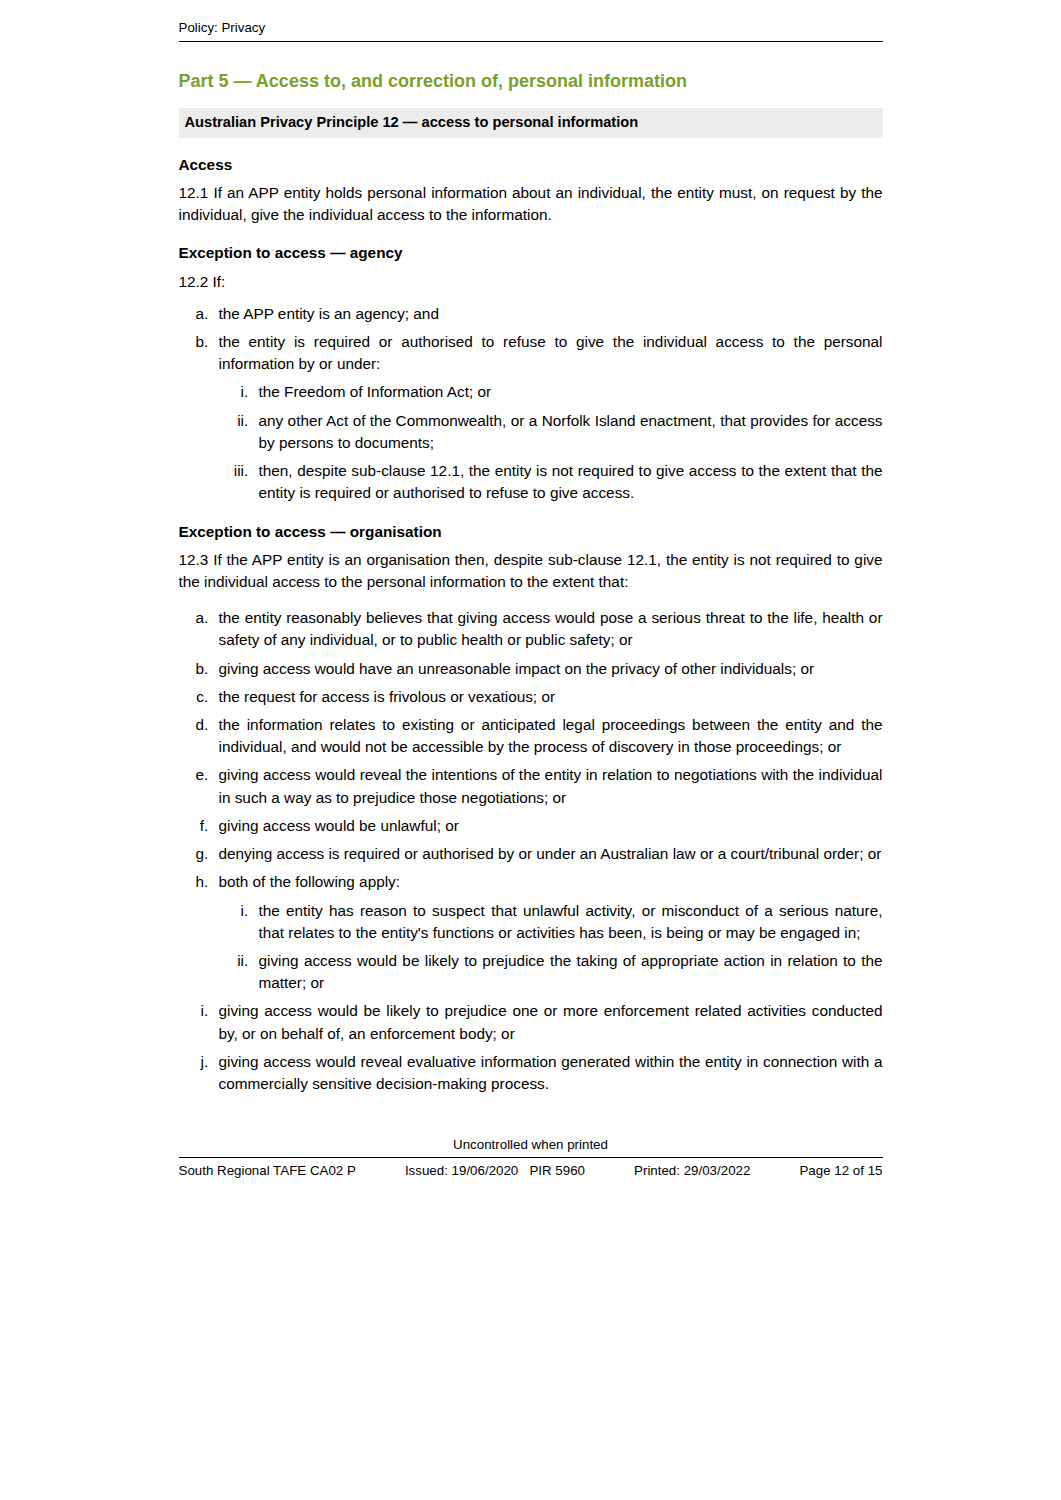Policy: Privacy
Part 5 — Access to, and correction of, personal information
Australian Privacy Principle 12 — access to personal information
Access
12.1 If an APP entity holds personal information about an individual, the entity must, on request by the individual, give the individual access to the information.
Exception to access — agency
12.2 If:
the APP entity is an agency; and
the entity is required or authorised to refuse to give the individual access to the personal information by or under:
the Freedom of Information Act; or
any other Act of the Commonwealth, or a Norfolk Island enactment, that provides for access by persons to documents;
then, despite sub-clause 12.1, the entity is not required to give access to the extent that the entity is required or authorised to refuse to give access.
Exception to access — organisation
12.3 If the APP entity is an organisation then, despite sub-clause 12.1, the entity is not required to give the individual access to the personal information to the extent that:
the entity reasonably believes that giving access would pose a serious threat to the life, health or safety of any individual, or to public health or public safety; or
giving access would have an unreasonable impact on the privacy of other individuals; or
the request for access is frivolous or vexatious; or
the information relates to existing or anticipated legal proceedings between the entity and the individual, and would not be accessible by the process of discovery in those proceedings; or
giving access would reveal the intentions of the entity in relation to negotiations with the individual in such a way as to prejudice those negotiations; or
giving access would be unlawful; or
denying access is required or authorised by or under an Australian law or a court/tribunal order; or
both of the following apply:
the entity has reason to suspect that unlawful activity, or misconduct of a serious nature, that relates to the entity's functions or activities has been, is being or may be engaged in;
giving access would be likely to prejudice the taking of appropriate action in relation to the matter; or
giving access would be likely to prejudice one or more enforcement related activities conducted by, or on behalf of, an enforcement body; or
giving access would reveal evaluative information generated within the entity in connection with a commercially sensitive decision-making process.
Uncontrolled when printed
South Regional TAFE CA02 P Issued: 19/06/2020 PIR 5960 Printed: 29/03/2022 Page 12 of 15